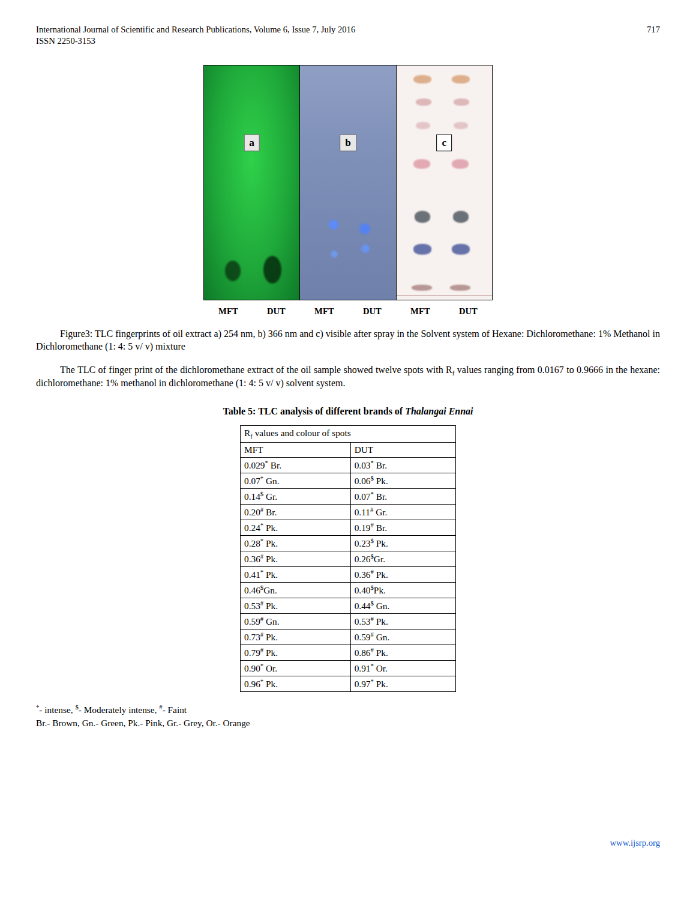International Journal of Scientific and Research Publications, Volume 6, Issue 7, July 2016
ISSN 2250-3153
717
a
b
c
MFT DUT
MFT DUT
MFT DUT
Figure3: TLC fingerprints of oil extract a) 254 nm, b) 366 nm and c) visible after spray in the Solvent system of Hexane: Dichloromethane: 1% Methanol in Dichloromethane (1: 4: 5 v/ v) mixture
The TLC of finger print of the dichloromethane extract of the oil sample showed twelve spots with Rf values ranging from 0.0167 to 0.9666 in the hexane: dichloromethane: 1% methanol in dichloromethane (1: 4: 5 v/ v) solvent system.
Table 5: TLC analysis of different brands of Thalangai Ennai
| R f values and colour of spots |
| --- |
| MFT | DUT |
| 0.029 * Br. | 0.03 * Br. |
| 0.07 * Gn. | 0.06 $ Pk. |
| 0.14 $ Gr. | 0.07 * Br. |
| 0.20 # Br. | 0.11 # Gr. |
| 0.24 * Pk. | 0.19 # Br. |
| 0.28 * Pk. | 0.23 $ Pk. |
| 0.36 # Pk. | 0.26 $ Gr. |
| 0.41 * Pk. | 0.36 # Pk. |
| 0.46 $ Gn. | 0.40 $ Pk. |
| 0.53 # Pk. | 0.44 $ Gn. |
| 0.59 # Gn. | 0.53 # Pk. |
| 0.73 # Pk. | 0.59 # Gn. |
| 0.79 # Pk. | 0.86 # Pk. |
| 0.90 * Or. | 0.91 * Or. |
| 0.96 * Pk. | 0.97 * Pk. |
*- intense, $- Moderately intense, #- Faint
Br.- Brown, Gn.- Green, Pk.- Pink, Gr.- Grey, Or.- Orange
www.ijsrp.org